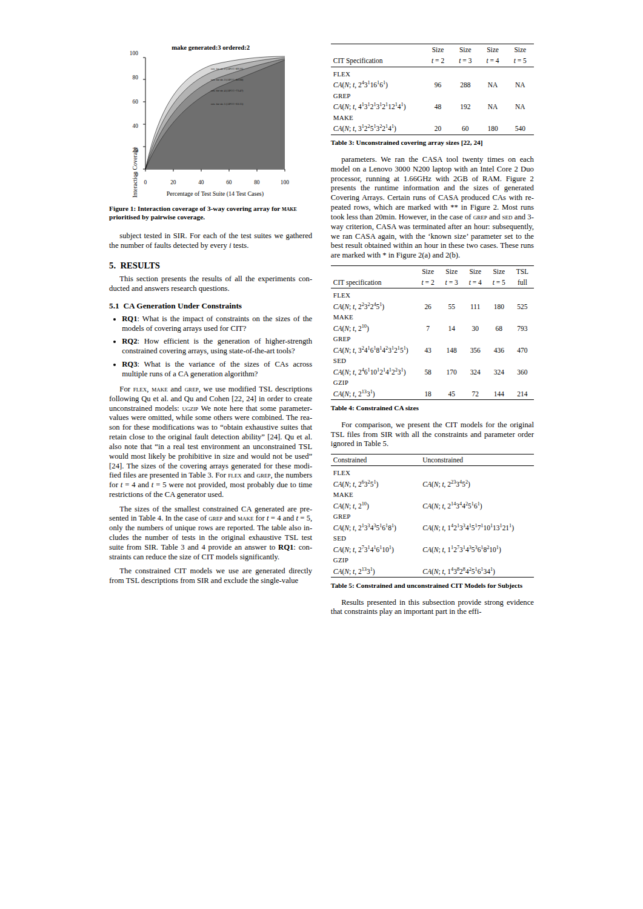make generated:3 ordered:2
Interaction Coverage
100 80 60 40 20 0
cov. for str. 2 (APCC=89.26) cov. for str. 3 (APCC=82.60) cov. for str. 4 (APCC=73.47) cov. for str. 5 (APCC=63.15)
0 20 40 60 80 100
Percentage of Test Suite (14 Test Cases)
Figure 1: Interaction coverage of 3-way covering array for make prioritised by pairwise coverage.
subject tested in SIR. For each of the test suites we gathered the number of faults detected by every i tests.
5. RESULTS
This section presents the results of all the experiments conducted and answers research questions.
5.1 CA Generation Under Constraints
RQ1: What is the impact of constraints on the sizes of the models of covering arrays used for CIT?
RQ2: How efficient is the generation of higher-strength constrained covering arrays, using state-of-the-art tools?
RQ3: What is the variance of the sizes of CAs across multiple runs of a CA generation algorithm?
For flex, make and grep, we use modified TSL descriptions following Qu et al. and Qu and Cohen [22, 24] in order to create unconstrained models: ugzip We note here that some parameter-values were omitted, while some others were combined. The reason for these modifications was to “obtain exhaustive suites that retain close to the original fault detection ability” [24]. Qu et al. also note that “in a real test environment an unconstrained TSL would most likely be prohibitive in size and would not be used” [24]. The sizes of the covering arrays generated for these modified files are presented in Table 3. For flex and grep, the numbers for t = 4 and t = 5 were not provided, most probably due to time restrictions of the CA generator used.
The sizes of the smallest constrained CA generated are presented in Table 4. In the case of grep and make for t = 4 and t = 5, only the numbers of unique rows are reported. The table also includes the number of tests in the original exhaustive TSL test suite from SIR. Table 3 and 4 provide an answer to RQ1: constraints can reduce the size of CIT models significantly.
The constrained CIT models we use are generated directly from TSL descriptions from SIR and exclude the single-value
| CIT Specification | Size | Size | Size | Size |
| --- | --- | --- | --- | --- |
| t = 2 | t = 3 | t = 4 | t = 5 |
| FLEX |
| CA ( N ; t , 2 4 3 1 16 1 6 1 ) | 96 | 288 | NA | NA |
| GREP |
| CA ( N ; t , 4 1 3 1 2 1 3 1 2 1 12 1 4 1 ) | 48 | 192 | NA | NA |
| MAKE |
| CA ( N ; t , 3 1 2 2 5 1 3 2 2 1 4 1 ) | 20 | 60 | 180 | 540 |
Table 3: Unconstrained covering array sizes [22, 24]
parameters. We ran the CASA tool twenty times on each model on a Lenovo 3000 N200 laptop with an Intel Core 2 Duo processor, running at 1.66GHz with 2GB of RAM. Figure 2 presents the runtime information and the sizes of generated Covering Arrays. Certain runs of CASA produced CAs with repeated rows, which are marked with ** in Figure 2. Most runs took less than 20min. However, in the case of grep and sed and 3-way criterion, CASA was terminated after an hour: subsequently, we ran CASA again, with the ‘known size’ parameter set to the best result obtained within an hour in these two cases. These runs are marked with * in Figure 2(a) and 2(b).
| CIT specification | Size | Size | Size | Size | TSL |
| --- | --- | --- | --- | --- | --- |
| t = 2 | t = 3 | t = 4 | t = 5 | full |
| FLEX |
| CA ( N ; t , 2 2 3 2 2 4 5 1 ) | 26 | 55 | 111 | 180 | 525 |
| MAKE |
| CA ( N ; t , 2 10 ) | 7 | 14 | 30 | 68 | 793 |
| GREP |
| CA ( N ; t , 3 2 4 1 6 1 8 1 4 2 3 1 2 1 5 1 ) | 43 | 148 | 356 | 436 | 470 |
| SED |
| CA ( N ; t , 2 4 6 1 10 1 2 1 4 1 2 2 3 1 ) | 58 | 170 | 324 | 324 | 360 |
| GZIP |
| CA ( N ; t , 2 13 3 1 ) | 18 | 45 | 72 | 144 | 214 |
Table 4: Constrained CA sizes
For comparison, we present the CIT models for the original TSL files from SIR with all the constraints and parameter order ignored in Table 5.
| Constrained | Unconstrained |
| --- | --- |
| FLEX |
| CA ( N ; t , 2 6 3 2 5 1 ) | CA ( N ; t , 2 23 3 4 5 2 ) |
| MAKE |
| CA ( N ; t , 2 10 ) | CA ( N ; t , 2 14 3 4 4 2 5 1 6 1 ) |
| GREP |
| CA ( N ; t , 2 1 3 3 4 3 5 1 6 1 8 1 ) | CA ( N ; t , 1 4 2 1 3 3 4 1 5 1 7 1 10 1 13 1 21 1 ) |
| SED |
| CA ( N ; t , 2 7 3 1 4 1 6 1 10 1 ) | CA ( N ; t , 1 1 2 7 3 1 4 3 5 3 6 1 8 2 10 1 ) |
| GZIP |
| CA ( N ; t , 2 13 3 1 ) | CA ( N ; t , 1 4 3 8 2 8 4 2 5 1 6 1 34 1 ) |
Table 5: Constrained and unconstrained CIT Models for Subjects
Results presented in this subsection provide strong evidence that constraints play an important part in the effi-